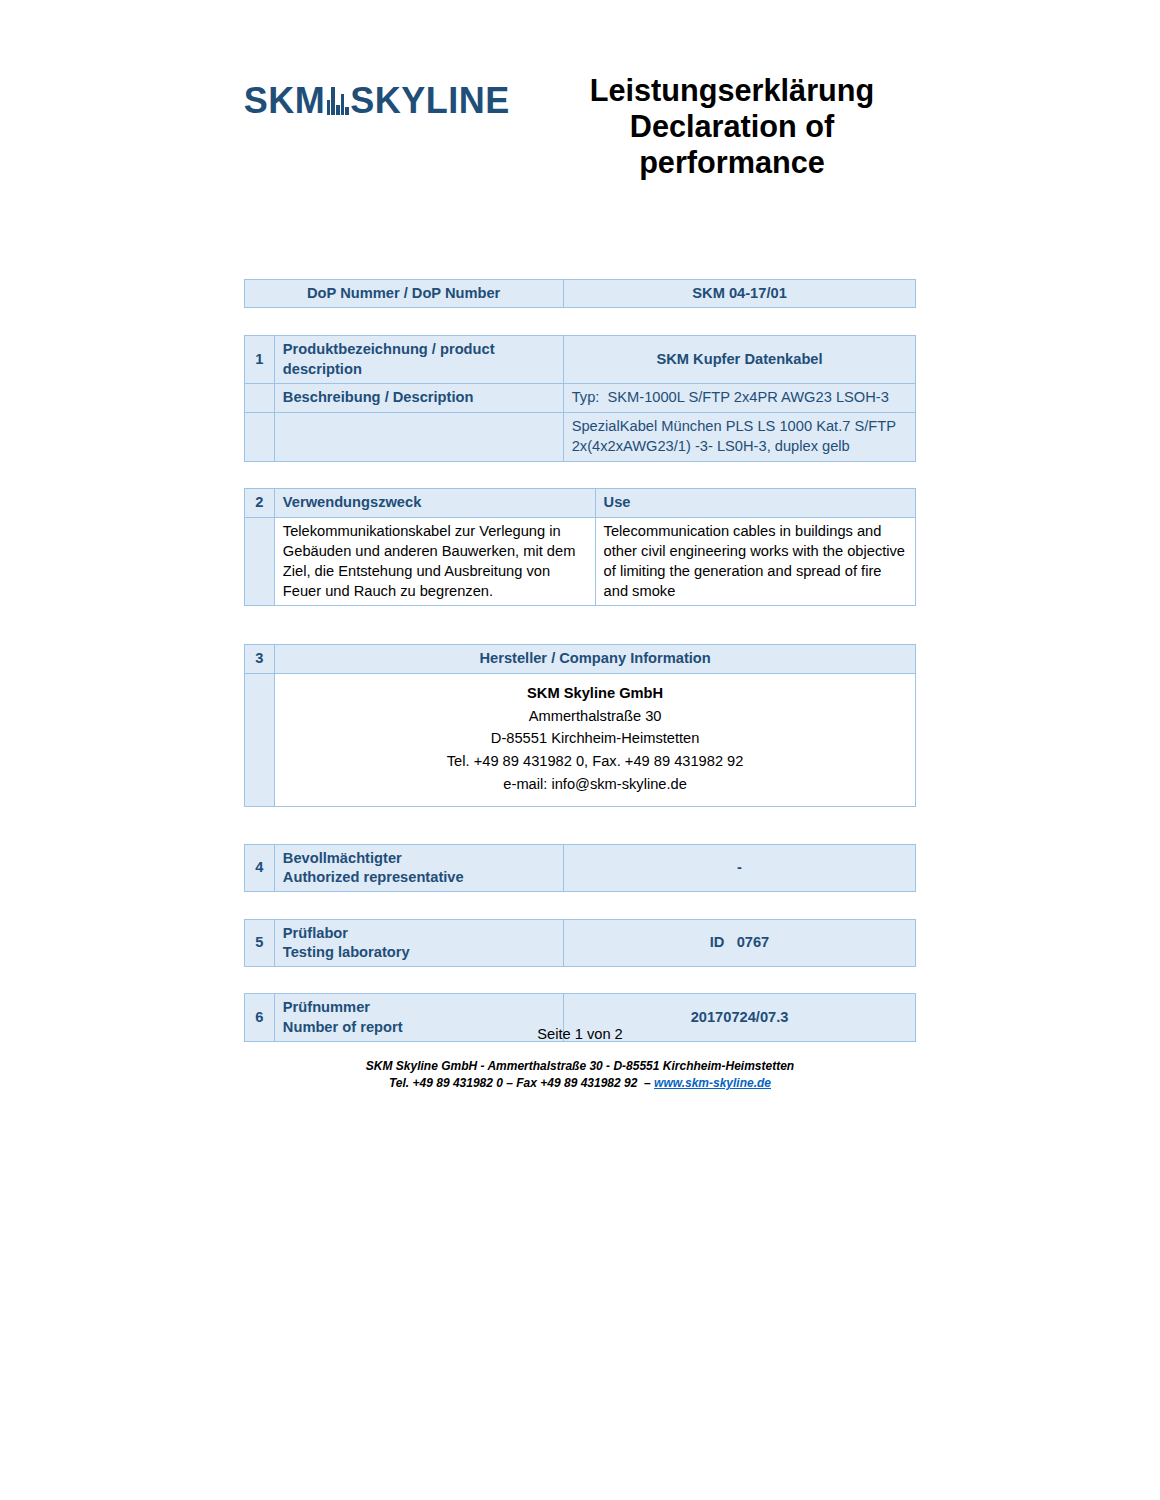SKM SKYLINE
Leistungserklärung
Declaration of performance
| DoP Nummer / DoP Number | SKM 04-17/01 |
| 1 | Produktbezeichnung / product description | SKM Kupfer Datenkabel |
| | Beschreibung / Description | Typ: SKM-1000L S/FTP 2x4PR AWG23 LSOH-3 |
| | | SpezialKabel München PLS LS 1000 Kat.7 S/FTP 2x(4x2xAWG23/1) -3- LS0H-3, duplex gelb |
| 2 | Verwendungszweck | Use |
| | Telekommunikationskabel zur Verlegung in Gebäuden und anderen Bauwerken, mit dem Ziel, die Entstehung und Ausbreitung von Feuer und Rauch zu begrenzen. | Telecommunication cables in buildings and other civil engineering works with the objective of limiting the generation and spread of fire and smoke |
| 3 | Hersteller / Company Information |
| | SKM Skyline GmbH Ammerthalstraße 30 D-85551 Kirchheim-Heimstetten Tel. +49 89 431982 0, Fax. +49 89 431982 92 e-mail: info@skm-skyline.de |
| 4 | Bevollmächtigter Authorized representative | - |
| 5 | Prüflabor Testing laboratory | ID 0767 |
| 6 | Prüfnummer Number of report | 20170724/07.3 |
Seite 1 von 2
SKM Skyline GmbH - Ammerthalstraße 30 - D-85551 Kirchheim-Heimstetten
Tel. +49 89 431982 0 – Fax +49 89 431982 92 – www.skm-skyline.de